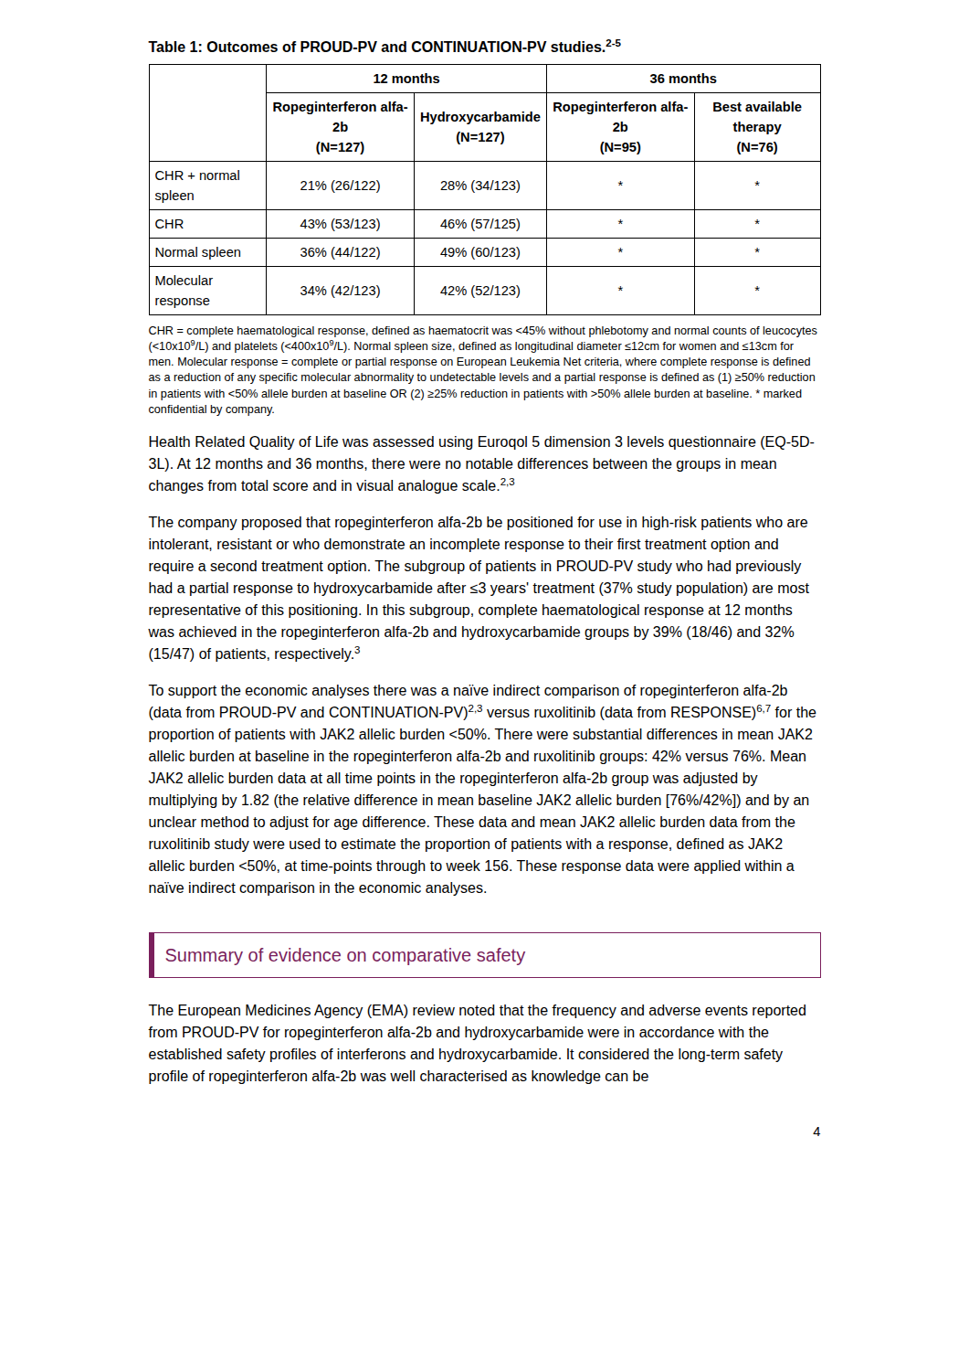Table 1: Outcomes of PROUD-PV and CONTINUATION-PV studies.2-5
| | 12 months | 36 months |
| --- | --- | --- |
| Ropeginterferon alfa-2b (N=127) | Hydroxycarbamide (N=127) | Ropeginterferon alfa-2b (N=95) | Best available therapy (N=76) |
| CHR + normal spleen | 21% (26/122) | 28% (34/123) | * | * |
| CHR | 43% (53/123) | 46% (57/125) | * | * |
| Normal spleen | 36% (44/122) | 49% (60/123) | * | * |
| Molecular response | 34% (42/123) | 42% (52/123) | * | * |
CHR = complete haematological response, defined as haematocrit was <45% without phlebotomy and normal counts of leucocytes (<10x109/L) and platelets (<400x109/L). Normal spleen size, defined as longitudinal diameter ≤12cm for women and ≤13cm for men. Molecular response = complete or partial response on European Leukemia Net criteria, where complete response is defined as a reduction of any specific molecular abnormality to undetectable levels and a partial response is defined as (1) ≥50% reduction in patients with <50% allele burden at baseline OR (2) ≥25% reduction in patients with >50% allele burden at baseline. * marked confidential by company.
Health Related Quality of Life was assessed using Euroqol 5 dimension 3 levels questionnaire (EQ-5D-3L). At 12 months and 36 months, there were no notable differences between the groups in mean changes from total score and in visual analogue scale.2,3
The company proposed that ropeginterferon alfa-2b be positioned for use in high-risk patients who are intolerant, resistant or who demonstrate an incomplete response to their first treatment option and require a second treatment option. The subgroup of patients in PROUD-PV study who had previously had a partial response to hydroxycarbamide after ≤3 years' treatment (37% study population) are most representative of this positioning. In this subgroup, complete haematological response at 12 months was achieved in the ropeginterferon alfa-2b and hydroxycarbamide groups by 39% (18/46) and 32% (15/47) of patients, respectively.3
To support the economic analyses there was a naïve indirect comparison of ropeginterferon alfa-2b (data from PROUD-PV and CONTINUATION-PV)2,3 versus ruxolitinib (data from RESPONSE)6,7 for the proportion of patients with JAK2 allelic burden <50%. There were substantial differences in mean JAK2 allelic burden at baseline in the ropeginterferon alfa-2b and ruxolitinib groups: 42% versus 76%. Mean JAK2 allelic burden data at all time points in the ropeginterferon alfa-2b group was adjusted by multiplying by 1.82 (the relative difference in mean baseline JAK2 allelic burden [76%/42%]) and by an unclear method to adjust for age difference. These data and mean JAK2 allelic burden data from the ruxolitinib study were used to estimate the proportion of patients with a response, defined as JAK2 allelic burden <50%, at time-points through to week 156. These response data were applied within a naïve indirect comparison in the economic analyses.
Summary of evidence on comparative safety
The European Medicines Agency (EMA) review noted that the frequency and adverse events reported from PROUD-PV for ropeginterferon alfa-2b and hydroxycarbamide were in accordance with the established safety profiles of interferons and hydroxycarbamide. It considered the long-term safety profile of ropeginterferon alfa-2b was well characterised as knowledge can be
4